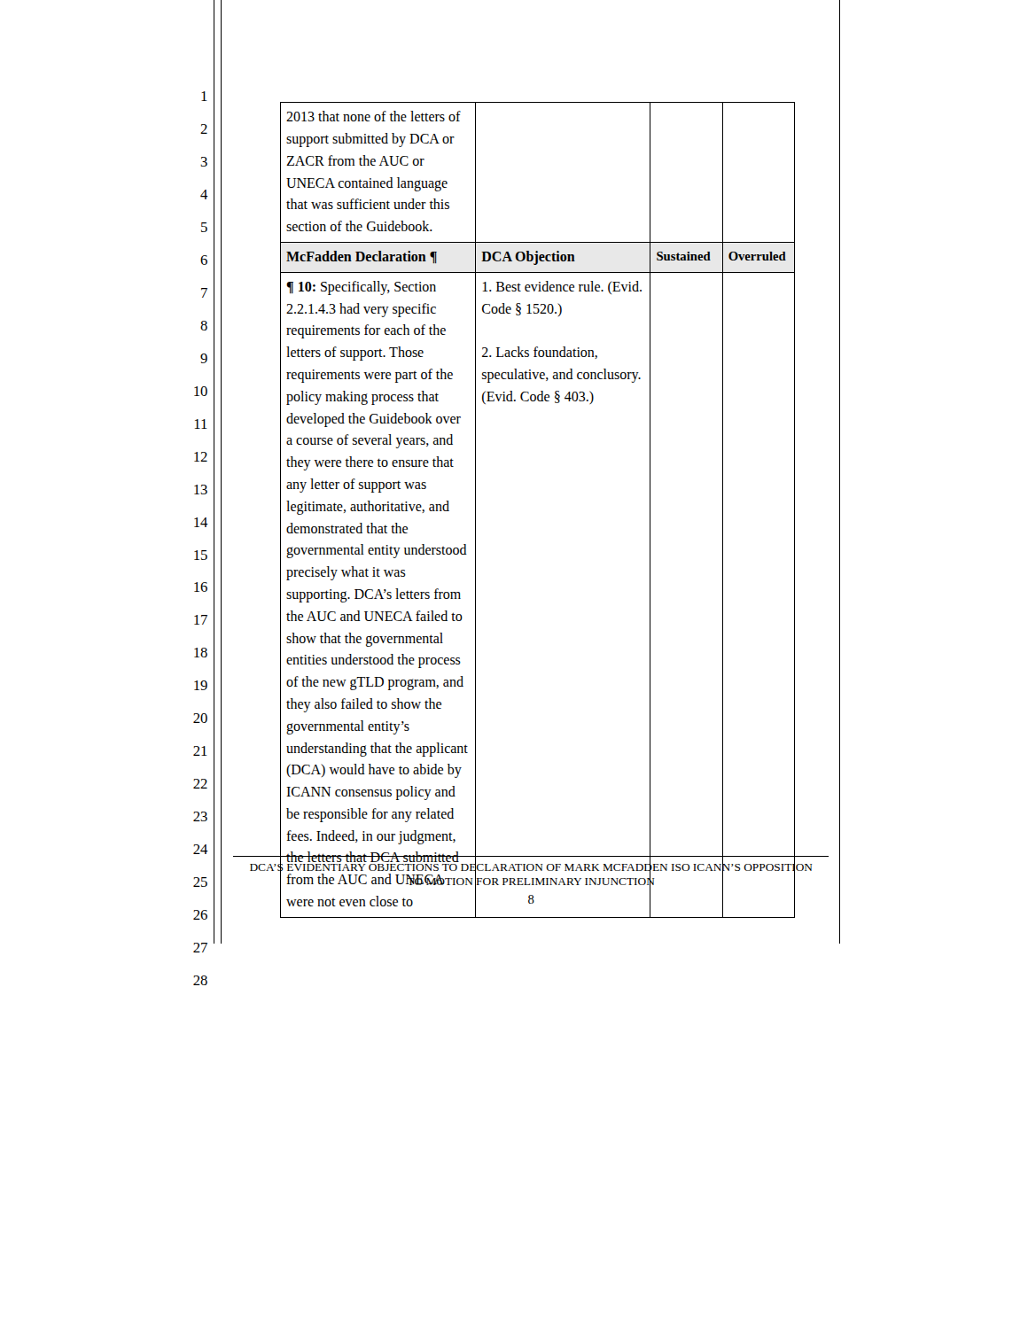1
2
3
4
5
6
7
8
9
10
11
12
13
14
15
16
17
18
19
20
21
22
23
24
25
26
27
28
| 2013 that none of the letters of support submitted by DCA or ZACR from the AUC or UNECA contained language that was sufficient under this section of the Guidebook. | | | |
| McFadden Declaration ¶ | DCA Objection | Sustained | Overruled |
| ¶ 10: Specifically, Section 2.2.1.4.3 had very specific requirements for each of the letters of support. Those requirements were part of the policy making process that developed the Guidebook over a course of several years, and they were there to ensure that any letter of support was legitimate, authoritative, and demonstrated that the governmental entity understood precisely what it was supporting. DCA’s letters from the AUC and UNECA failed to show that the governmental entities understood the process of the new gTLD program, and they also failed to show the governmental entity’s understanding that the applicant (DCA) would have to abide by ICANN consensus policy and be responsible for any related fees. Indeed, in our judgment, the letters that DCA submitted from the AUC and UNECA were not even close to | 1. Best evidence rule. (Evid. Code § 1520.) 2. Lacks foundation, speculative, and conclusory. (Evid. Code § 403.) | | |
DCA’S EVIDENTIARY OBJECTIONS TO DECLARATION OF MARK MCFADDEN ISO ICANN’S OPPOSITION
TO MOTION FOR PRELIMINARY INJUNCTION
8